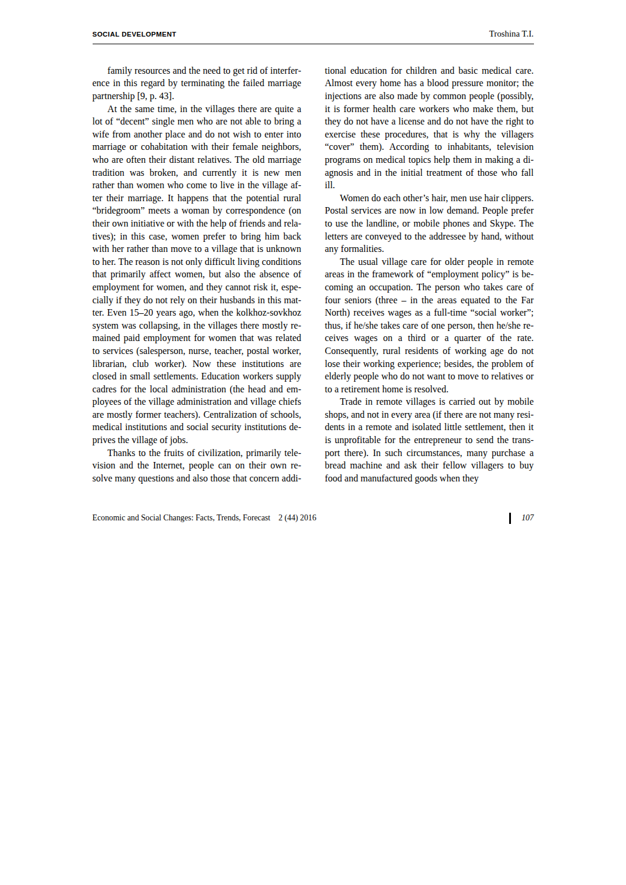Social development Troshina T.I.
family resources and the need to get rid of interference in this regard by terminating the failed marriage partnership [9, p. 43].
At the same time, in the villages there are quite a lot of “decent” single men who are not able to bring a wife from another place and do not wish to enter into marriage or cohabitation with their female neighbors, who are often their distant relatives. The old marriage tradition was broken, and currently it is new men rather than women who come to live in the village after their marriage. It happens that the potential rural “bridegroom” meets a woman by correspondence (on their own initiative or with the help of friends and relatives); in this case, women prefer to bring him back with her rather than move to a village that is unknown to her. The reason is not only difficult living conditions that primarily affect women, but also the absence of employment for women, and they cannot risk it, especially if they do not rely on their husbands in this matter. Even 15–20 years ago, when the kolkhoz-sovkhoz system was collapsing, in the villages there mostly remained paid employment for women that was related to services (salesperson, nurse, teacher, postal worker, librarian, club worker). Now these institutions are closed in small settlements. Education workers supply cadres for the local administration (the head and employees of the village administration and village chiefs are mostly former teachers). Centralization of schools, medical institutions and social security institutions deprives the village of jobs.
Thanks to the fruits of civilization, primarily television and the Internet, people can on their own resolve many questions and also those that concern additional education for children and basic medical care. Almost every home has a blood pressure monitor; the injections are also made by common people (possibly, it is former health care workers who make them, but they do not have a license and do not have the right to exercise these procedures, that is why the villagers “cover” them). According to inhabitants, television programs on medical topics help them in making a diagnosis and in the initial treatment of those who fall ill.
Women do each other’s hair, men use hair clippers. Postal services are now in low demand. People prefer to use the landline, or mobile phones and Skype. The letters are conveyed to the addressee by hand, without any formalities.
The usual village care for older people in remote areas in the framework of “employment policy” is becoming an occupation. The person who takes care of four seniors (three – in the areas equated to the Far North) receives wages as a full-time “social worker”; thus, if he/she takes care of one person, then he/she receives wages on a third or a quarter of the rate. Consequently, rural residents of working age do not lose their working experience; besides, the problem of elderly people who do not want to move to relatives or to a retirement home is resolved.
Trade in remote villages is carried out by mobile shops, and not in every area (if there are not many residents in a remote and isolated little settlement, then it is unprofitable for the entrepreneur to send the transport there). In such circumstances, many purchase a bread machine and ask their fellow villagers to buy food and manufactured goods when they
Economic and Social Changes: Facts, Trends, Forecast 2 (44) 2016 107